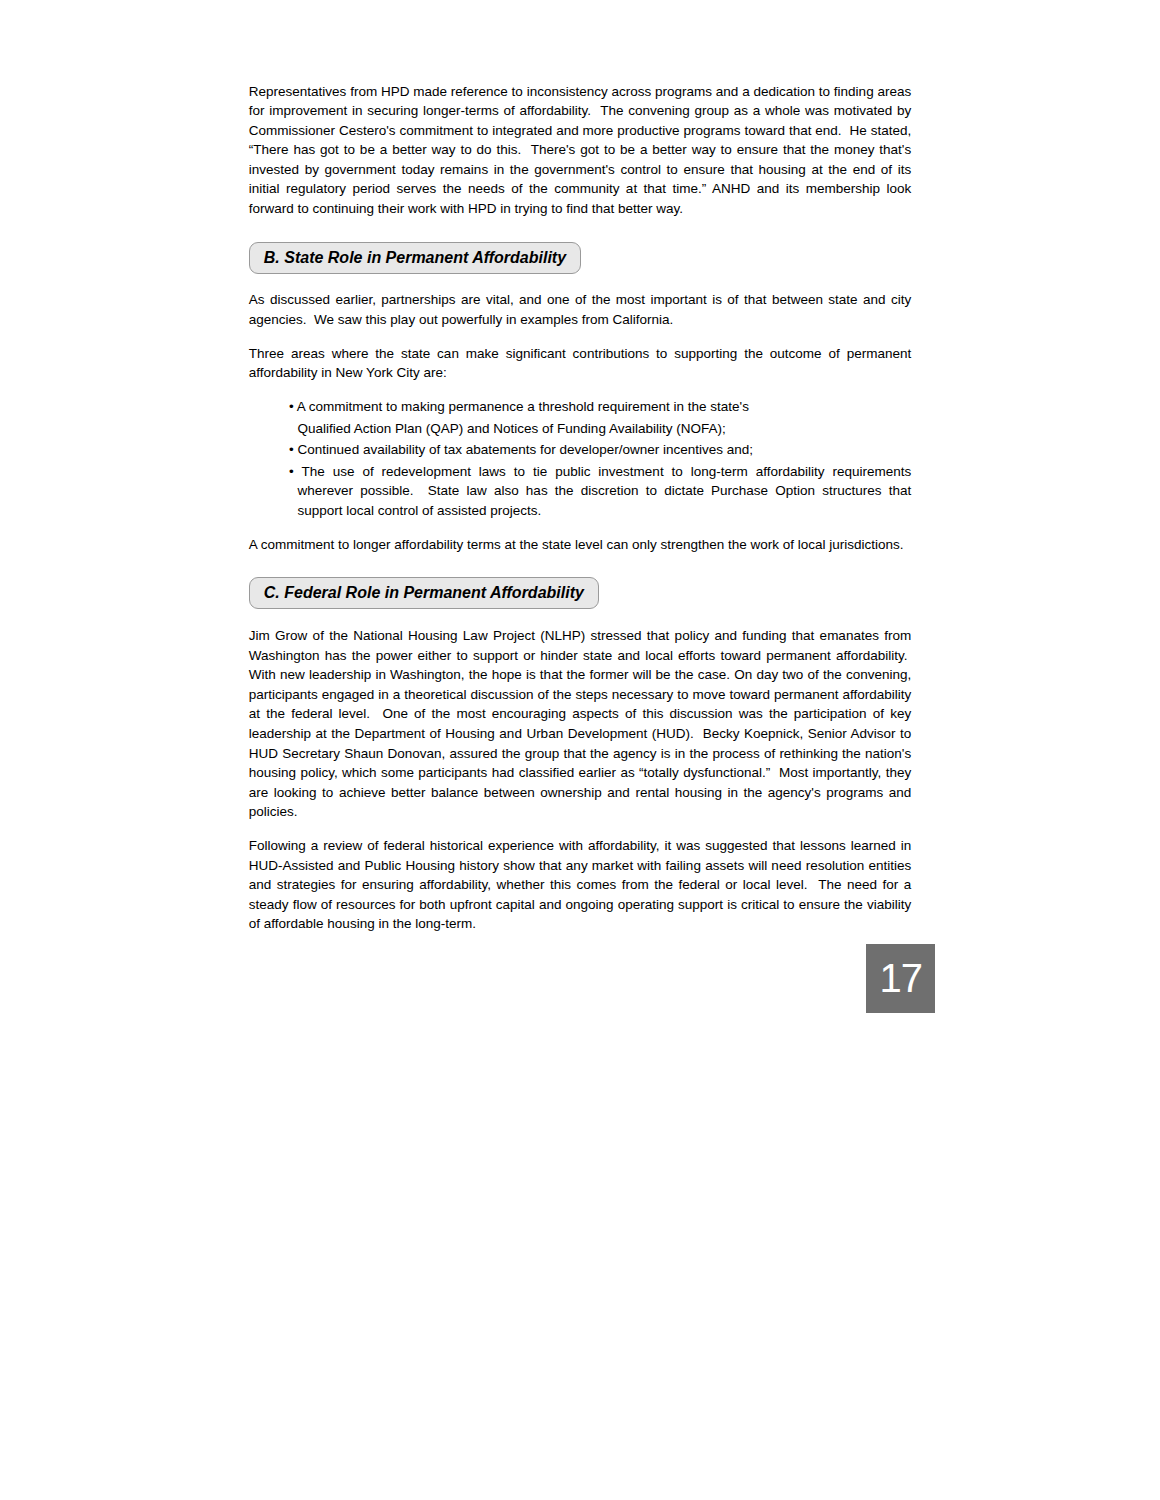Representatives from HPD made reference to inconsistency across programs and a dedication to finding areas for improvement in securing longer-terms of affordability. The convening group as a whole was motivated by Commissioner Cestero's commitment to integrated and more productive programs toward that end. He stated, “There has got to be a better way to do this. There's got to be a better way to ensure that the money that's invested by government today remains in the government's control to ensure that housing at the end of its initial regulatory period serves the needs of the community at that time.” ANHD and its membership look forward to continuing their work with HPD in trying to find that better way.
B. State Role in Permanent Affordability
As discussed earlier, partnerships are vital, and one of the most important is of that between state and city agencies. We saw this play out powerfully in examples from California.
Three areas where the state can make significant contributions to supporting the outcome of permanent affordability in New York City are:
• A commitment to making permanence a threshold requirement in the state's
Qualified Action Plan (QAP) and Notices of Funding Availability (NOFA);
• Continued availability of tax abatements for developer/owner incentives and;
• The use of redevelopment laws to tie public investment to long-term affordability requirements wherever possible. State law also has the discretion to dictate Purchase Option structures that support local control of assisted projects.
A commitment to longer affordability terms at the state level can only strengthen the work of local jurisdictions.
C. Federal Role in Permanent Affordability
Jim Grow of the National Housing Law Project (NLHP) stressed that policy and funding that emanates from Washington has the power either to support or hinder state and local efforts toward permanent affordability. With new leadership in Washington, the hope is that the former will be the case. On day two of the convening, participants engaged in a theoretical discussion of the steps necessary to move toward permanent affordability at the federal level. One of the most encouraging aspects of this discussion was the participation of key leadership at the Department of Housing and Urban Development (HUD). Becky Koepnick, Senior Advisor to HUD Secretary Shaun Donovan, assured the group that the agency is in the process of rethinking the nation's housing policy, which some participants had classified earlier as “totally dysfunctional.” Most importantly, they are looking to achieve better balance between ownership and rental housing in the agency's programs and policies.
Following a review of federal historical experience with affordability, it was suggested that lessons learned in HUD-Assisted and Public Housing history show that any market with failing assets will need resolution entities and strategies for ensuring affordability, whether this comes from the federal or local level. The need for a steady flow of resources for both upfront capital and ongoing operating support is critical to ensure the viability of affordable housing in the long-term.
17